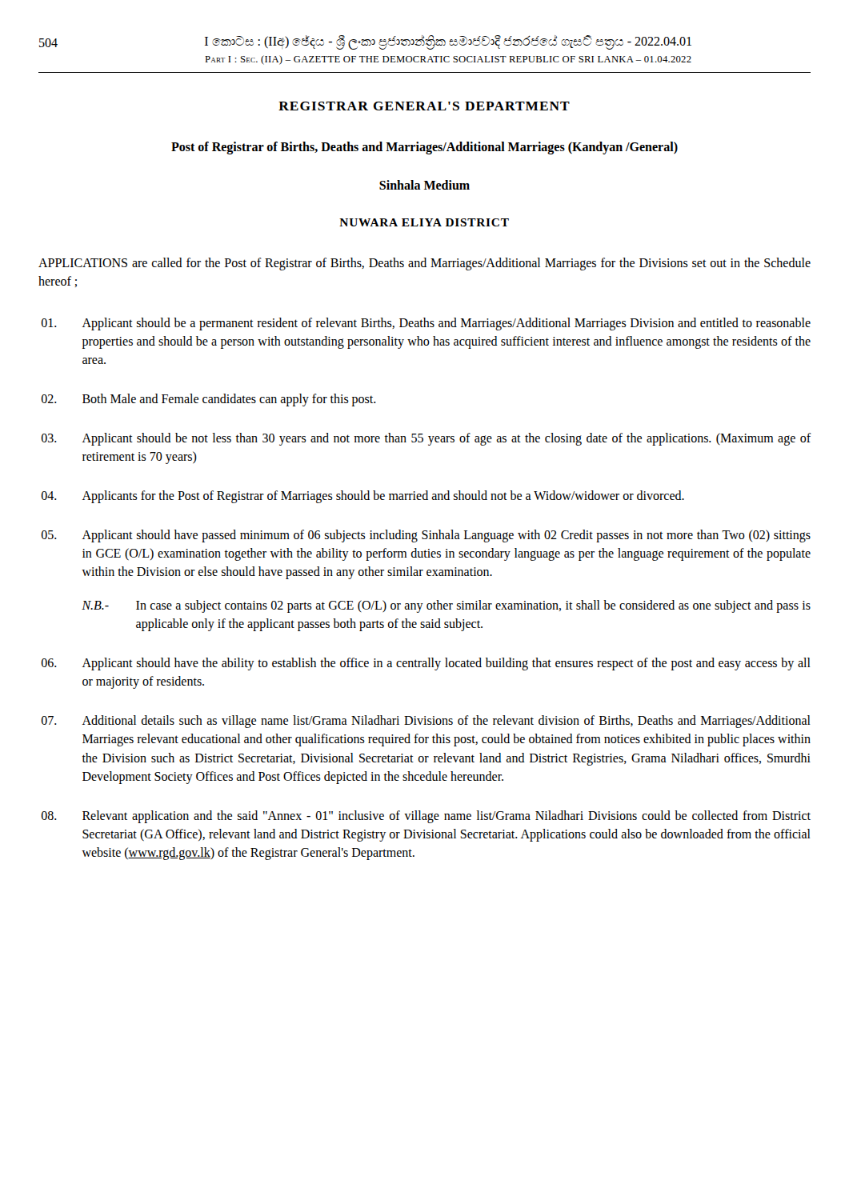504
I කොටස : (IIඅ) ඡේදය - ශ්‍රී ලංකා ප්‍රජාතාන්ත්‍රික සමාජවාදී ජනරජයේ ගැසට් පත්‍රය - 2022.04.01
Part I : Sec. (IIA) – GAZETTE OF THE DEMOCRATIC SOCIALIST REPUBLIC OF SRI LANKA – 01.04.2022
REGISTRAR GENERAL'S DEPARTMENT
Post of Registrar of Births, Deaths and Marriages/Additional Marriages (Kandyan /General)
Sinhala Medium
NUWARA ELIYA DISTRICT
APPLICATIONS are called for the Post of Registrar of Births, Deaths and Marriages/Additional Marriages for the Divisions set out in the Schedule hereof ;
01. Applicant should be a permanent resident of relevant Births, Deaths and Marriages/Additional Marriages Division and entitled to reasonable properties and should be a person with outstanding personality who has acquired sufficient interest and influence amongst the residents of the area.
02. Both Male and Female candidates can apply for this post.
03. Applicant should be not less than 30 years and not more than 55 years of age as at the closing date of the applications. (Maximum age of retirement is 70 years)
04. Applicants for the Post of Registrar of Marriages should be married and should not be a Widow/widower or divorced.
05. Applicant should have passed minimum of 06 subjects including Sinhala Language with 02 Credit passes in not more than Two (02) sittings in GCE (O/L) examination together with the ability to perform duties in secondary language as per the language requirement of the populate within the Division or else should have passed in any other similar examination. N.B.- In case a subject contains 02 parts at GCE (O/L) or any other similar examination, it shall be considered as one subject and pass is applicable only if the applicant passes both parts of the said subject.
06. Applicant should have the ability to establish the office in a centrally located building that ensures respect of the post and easy access by all or majority of residents.
07. Additional details such as village name list/Grama Niladhari Divisions of the relevant division of Births, Deaths and Marriages/Additional Marriages relevant educational and other qualifications required for this post, could be obtained from notices exhibited in public places within the Division such as District Secretariat, Divisional Secretariat or relevant land and District Registries, Grama Niladhari offices, Smurdhi Development Society Offices and Post Offices depicted in the shcedule hereunder.
08. Relevant application and the said "Annex - 01" inclusive of village name list/Grama Niladhari Divisions could be collected from District Secretariat (GA Office), relevant land and District Registry or Divisional Secretariat. Applications could also be downloaded from the official website (www.rgd.gov.lk) of the Registrar General's Department.